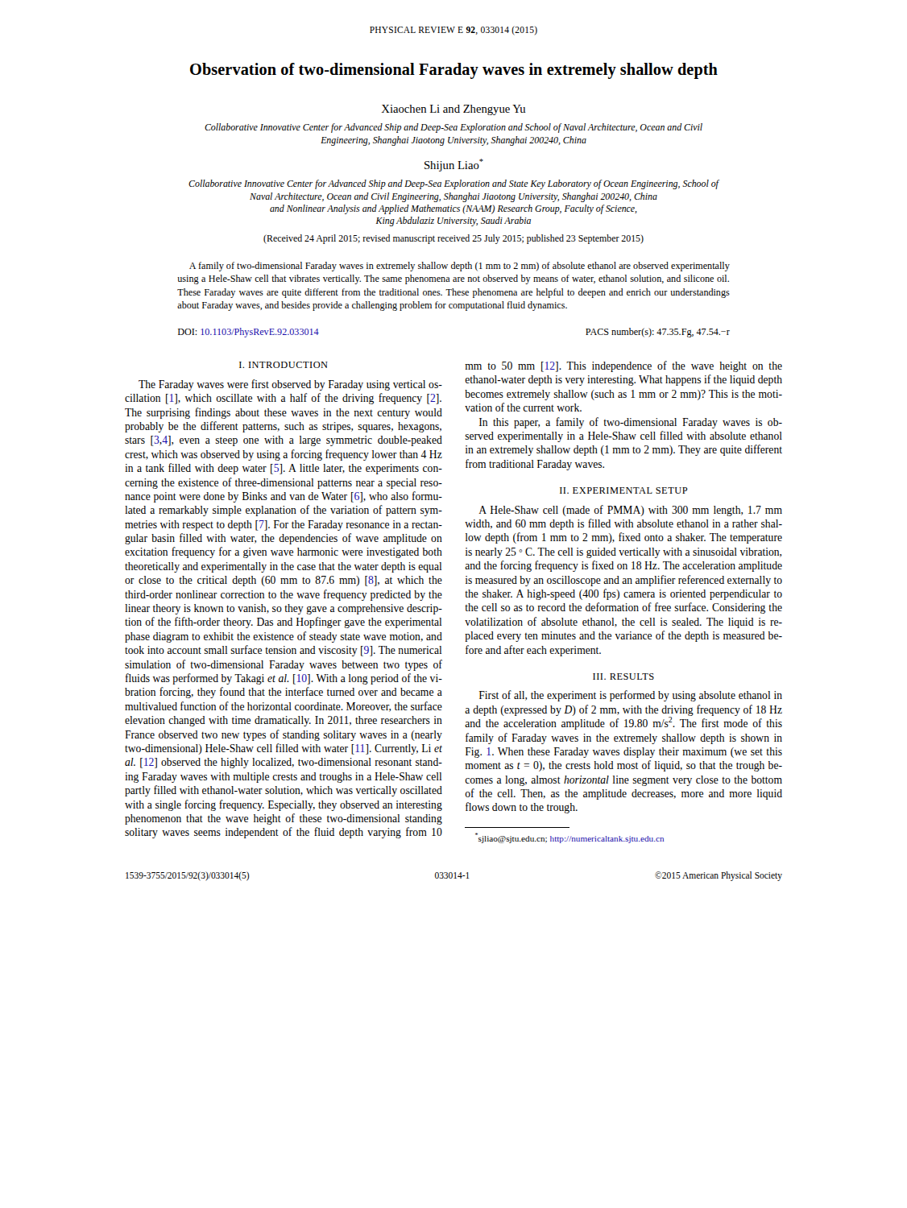PHYSICAL REVIEW E 92, 033014 (2015)
Observation of two-dimensional Faraday waves in extremely shallow depth
Xiaochen Li and Zhengyue Yu
Collaborative Innovative Center for Advanced Ship and Deep-Sea Exploration and School of Naval Architecture, Ocean and Civil
Engineering, Shanghai Jiaotong University, Shanghai 200240, China
Shijun Liao*
Collaborative Innovative Center for Advanced Ship and Deep-Sea Exploration and State Key Laboratory of Ocean Engineering, School of
Naval Architecture, Ocean and Civil Engineering, Shanghai Jiaotong University, Shanghai 200240, China
and Nonlinear Analysis and Applied Mathematics (NAAM) Research Group, Faculty of Science,
King Abdulaziz University, Saudi Arabia
(Received 24 April 2015; revised manuscript received 25 July 2015; published 23 September 2015)
A family of two-dimensional Faraday waves in extremely shallow depth (1 mm to 2 mm) of absolute ethanol are observed experimentally using a Hele-Shaw cell that vibrates vertically. The same phenomena are not observed by means of water, ethanol solution, and silicone oil. These Faraday waves are quite different from the traditional ones. These phenomena are helpful to deepen and enrich our understandings about Faraday waves, and besides provide a challenging problem for computational fluid dynamics.
DOI: 10.1103/PhysRevE.92.033014
PACS number(s): 47.35.Fg, 47.54.−r
I. INTRODUCTION
The Faraday waves were first observed by Faraday using vertical oscillation [1], which oscillate with a half of the driving frequency [2]. The surprising findings about these waves in the next century would probably be the different patterns, such as stripes, squares, hexagons, stars [3,4], even a steep one with a large symmetric double-peaked crest, which was observed by using a forcing frequency lower than 4 Hz in a tank filled with deep water [5]. A little later, the experiments concerning the existence of three-dimensional patterns near a special resonance point were done by Binks and van de Water [6], who also formulated a remarkably simple explanation of the variation of pattern symmetries with respect to depth [7]. For the Faraday resonance in a rectangular basin filled with water, the dependencies of wave amplitude on excitation frequency for a given wave harmonic were investigated both theoretically and experimentally in the case that the water depth is equal or close to the critical depth (60 mm to 87.6 mm) [8], at which the third-order nonlinear correction to the wave frequency predicted by the linear theory is known to vanish, so they gave a comprehensive description of the fifth-order theory. Das and Hopfinger gave the experimental phase diagram to exhibit the existence of steady state wave motion, and took into account small surface tension and viscosity [9]. The numerical simulation of two-dimensional Faraday waves between two types of fluids was performed by Takagi et al. [10]. With a long period of the vibration forcing, they found that the interface turned over and became a multivalued function of the horizontal coordinate. Moreover, the surface elevation changed with time dramatically. In 2011, three researchers in France observed two new types of standing solitary waves in a (nearly two-dimensional) Hele-Shaw cell filled with water [11]. Currently, Li et al. [12] observed the highly localized, two-dimensional resonant standing Faraday waves with multiple crests and troughs in a Hele-Shaw cell partly filled with ethanol-water solution, which was vertically oscillated with a single forcing frequency. Especially, they observed an interesting phenomenon that the wave height of these two-dimensional standing solitary waves seems independent of the fluid depth varying from 10 mm to 50 mm [12]. This independence of the wave height on the ethanol-water depth is very interesting. What happens if the liquid depth becomes extremely shallow (such as 1 mm or 2 mm)? This is the motivation of the current work.
In this paper, a family of two-dimensional Faraday waves is observed experimentally in a Hele-Shaw cell filled with absolute ethanol in an extremely shallow depth (1 mm to 2 mm). They are quite different from traditional Faraday waves.
II. EXPERIMENTAL SETUP
A Hele-Shaw cell (made of PMMA) with 300 mm length, 1.7 mm width, and 60 mm depth is filled with absolute ethanol in a rather shallow depth (from 1 mm to 2 mm), fixed onto a shaker. The temperature is nearly 25 ° C. The cell is guided vertically with a sinusoidal vibration, and the forcing frequency is fixed on 18 Hz. The acceleration amplitude is measured by an oscilloscope and an amplifier referenced externally to the shaker. A high-speed (400 fps) camera is oriented perpendicular to the cell so as to record the deformation of free surface. Considering the volatilization of absolute ethanol, the cell is sealed. The liquid is replaced every ten minutes and the variance of the depth is measured before and after each experiment.
III. RESULTS
First of all, the experiment is performed by using absolute ethanol in a depth (expressed by D) of 2 mm, with the driving frequency of 18 Hz and the acceleration amplitude of 19.80 m/s2. The first mode of this family of Faraday waves in the extremely shallow depth is shown in Fig. 1. When these Faraday waves display their maximum (we set this moment as t = 0), the crests hold most of liquid, so that the trough becomes a long, almost horizontal line segment very close to the bottom of the cell. Then, as the amplitude decreases, more and more liquid flows down to the trough.
*sjliao@sjtu.edu.cn; http://numericaltank.sjtu.edu.cn
1539-3755/2015/92(3)/033014(5)
033014-1
©2015 American Physical Society